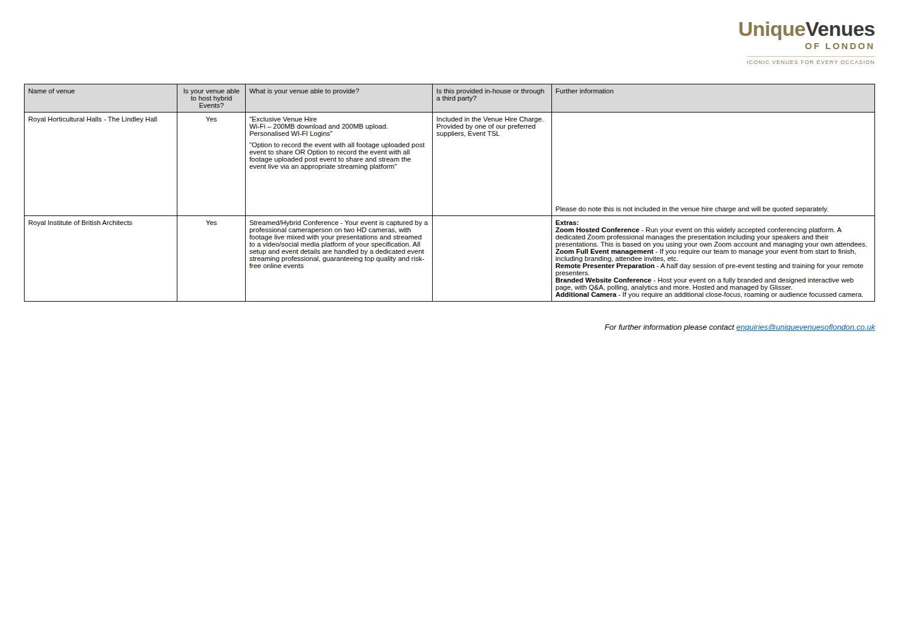Unique Venues
OF LONDON
ICONIC VENUES FOR EVERY OCCASION
| Name of venue | Is your venue able to host hybrid Events? | What is your venue able to provide? | Is this provided in-house or through a third party? | Further information |
| --- | --- | --- | --- | --- |
| Royal Horticultural Halls - The Lindley Hall | Yes | "Exclusive Venue Hire Wi-Fi – 200MB download and 200MB upload. Personalised WI-FI Logins" "Option to record the event with all footage uploaded post event to share OR Option to record the event with all footage uploaded post event to share and stream the event live via an appropriate streaming platform" | Included in the Venue Hire Charge. Provided by one of our preferred suppliers, Event TSL | Please do note this is not included in the venue hire charge and will be quoted separately. |
| Royal Institute of British Architects | Yes | Streamed/Hybrid Conference - Your event is captured by a professional cameraperson on two HD cameras, with footage live mixed with your presentations and streamed to a video/social media platform of your specification. All setup and event details are handled by a dedicated event streaming professional, guaranteeing top quality and risk-free online events | | Extras: Zoom Hosted Conference - Run your event on this widely accepted conferencing platform. A dedicated Zoom professional manages the presentation including your speakers and their presentations. This is based on you using your own Zoom account and managing your own attendees. Zoom Full Event management - If you require our team to manage your event from start to finish, including branding, attendee invites, etc. Remote Presenter Preparation - A half day session of pre-event testing and training for your remote presenters. Branded Website Conference - Host your event on a fully branded and designed interactive web page, with Q&A, polling, analytics and more. Hosted and managed by Glisser. Additional Camera - If you require an additional close-focus, roaming or audience focussed camera. |
For further information please contact enquiries@uniquevenuesoflondon.co.uk